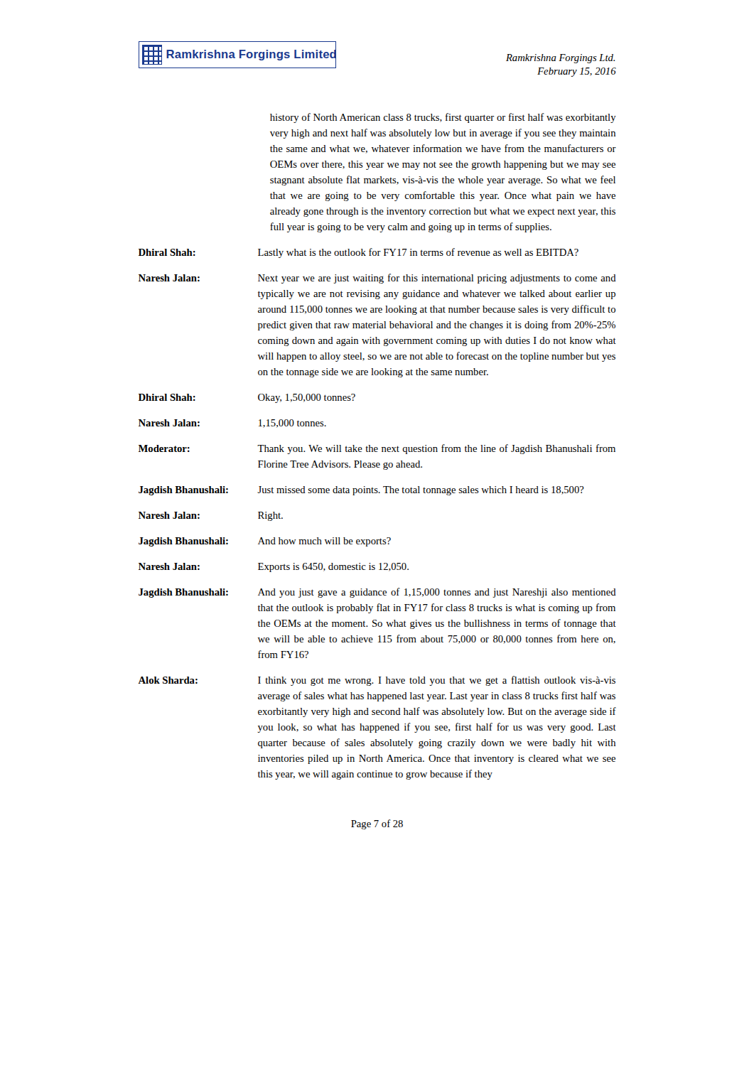Ramkrishna Forgings Limited
Ramkrishna Forgings Ltd.
February 15, 2016
history of North American class 8 trucks, first quarter or first half was exorbitantly very high and next half was absolutely low but in average if you see they maintain the same and what we, whatever information we have from the manufacturers or OEMs over there, this year we may not see the growth happening but we may see stagnant absolute flat markets, vis-à-vis the whole year average. So what we feel that we are going to be very comfortable this year. Once what pain we have already gone through is the inventory correction but what we expect next year, this full year is going to be very calm and going up in terms of supplies.
| Dhiral Shah: | Lastly what is the outlook for FY17 in terms of revenue as well as EBITDA? |
| Naresh Jalan: | Next year we are just waiting for this international pricing adjustments to come and typically we are not revising any guidance and whatever we talked about earlier up around 115,000 tonnes we are looking at that number because sales is very difficult to predict given that raw material behavioral and the changes it is doing from 20%-25% coming down and again with government coming up with duties I do not know what will happen to alloy steel, so we are not able to forecast on the topline number but yes on the tonnage side we are looking at the same number. |
| Dhiral Shah: | Okay, 1,50,000 tonnes? |
| Naresh Jalan: | 1,15,000 tonnes. |
| Moderator: | Thank you. We will take the next question from the line of Jagdish Bhanushali from Florine Tree Advisors. Please go ahead. |
| Jagdish Bhanushali: | Just missed some data points. The total tonnage sales which I heard is 18,500? |
| Naresh Jalan: | Right. |
| Jagdish Bhanushali: | And how much will be exports? |
| Naresh Jalan: | Exports is 6450, domestic is 12,050. |
| Jagdish Bhanushali: | And you just gave a guidance of 1,15,000 tonnes and just Nareshji also mentioned that the outlook is probably flat in FY17 for class 8 trucks is what is coming up from the OEMs at the moment. So what gives us the bullishness in terms of tonnage that we will be able to achieve 115 from about 75,000 or 80,000 tonnes from here on, from FY16? |
| Alok Sharda: | I think you got me wrong. I have told you that we get a flattish outlook vis-à-vis average of sales what has happened last year. Last year in class 8 trucks first half was exorbitantly very high and second half was absolutely low. But on the average side if you look, so what has happened if you see, first half for us was very good. Last quarter because of sales absolutely going crazily down we were badly hit with inventories piled up in North America. Once that inventory is cleared what we see this year, we will again continue to grow because if they |
Page 7 of 28